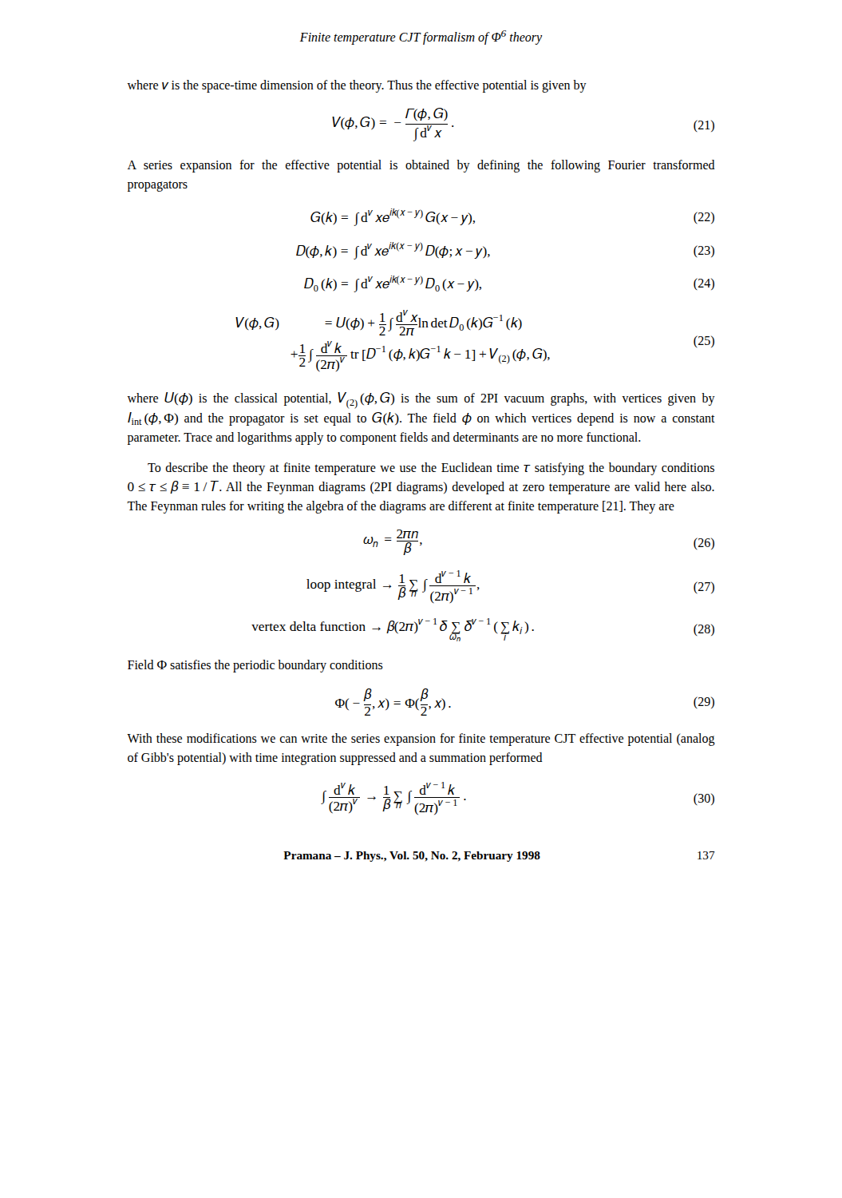Finite temperature CJT formalism of Φ6 theory
where ν is the space-time dimension of the theory. Thus the effective potential is given by
V(ϕ,G) = − Γ(ϕ,G) ∫dνx .
(21)
A series expansion for the effective potential is obtained by defining the following Fourier transformed propagators
G(k) = ∫ dνx eik(x−y) G(x−y) ,
(22)
D(ϕ,k) = ∫ dνx eik(x−y) D(ϕ;x−y) ,
(23)
D0(k) = ∫ dνx eik(x−y) D0(x−y) ,
(24)
V(ϕ,G) =U(ϕ) + 12 ∫ dνx 2π ln det D0(k) G−1(k) + 12 ∫ dνk (2π)ν tr [ D−1(ϕ,k) G−1k −1 ] + V(2) (ϕ,G) ,
(25)
where U(ϕ) is the classical potential, V(2)(ϕ,G) is the sum of 2PI vacuum graphs, with vertices given by Iint(ϕ,Φ) and the propagator is set equal to G(k). The field ϕ on which vertices depend is now a constant parameter. Trace and logarithms apply to component fields and determinants are no more functional.
To describe the theory at finite temperature we use the Euclidean time τ satisfying the boundary conditions 0≤τ≤β≡1/T. All the Feynman diagrams (2PI diagrams) developed at zero temperature are valid here also. The Feynman rules for writing the algebra of the diagrams are different at finite temperature [21]. They are
ωn = 2πn β ,
(26)
loop integral → 1β ∑n ∫ dν−1k (2π)ν−1 ,
(27)
vertex delta function → β (2π)ν−1 δ ∑ωn δν−1 ( ∑i ki ) .
(28)
Field Φ satisfies the periodic boundary conditions
Φ ( −β2 ,x ) = Φ ( β2 ,x ) .
(29)
With these modifications we can write the series expansion for finite temperature CJT effective potential (analog of Gibb's potential) with time integration suppressed and a summation performed
∫ dνk (2π)ν → 1β ∑n ∫ dν−1k (2π)ν−1 .
(30)
Pramana – J. Phys., Vol. 50, No. 2, February 1998 137